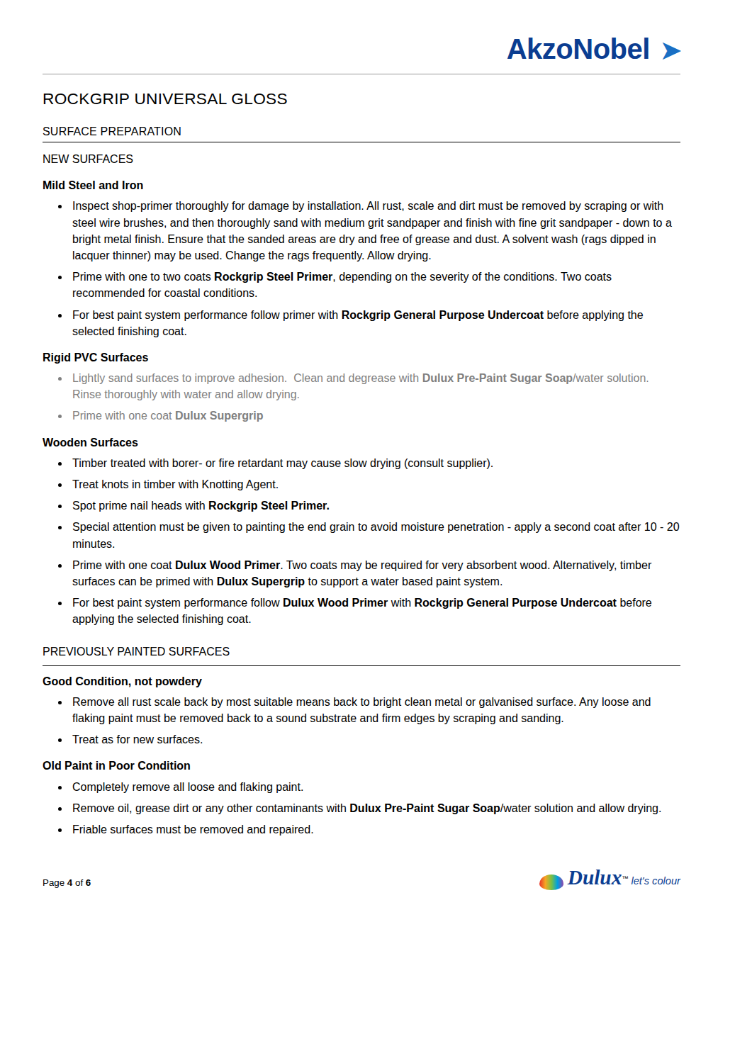AkzoNobel ➤
ROCKGRIP UNIVERSAL GLOSS
SURFACE PREPARATION
NEW SURFACES
Mild Steel and Iron
Inspect shop-primer thoroughly for damage by installation. All rust, scale and dirt must be removed by scraping or with steel wire brushes, and then thoroughly sand with medium grit sandpaper and finish with fine grit sandpaper - down to a bright metal finish. Ensure that the sanded areas are dry and free of grease and dust. A solvent wash (rags dipped in lacquer thinner) may be used. Change the rags frequently. Allow drying.
Prime with one to two coats Rockgrip Steel Primer, depending on the severity of the conditions. Two coats recommended for coastal conditions.
For best paint system performance follow primer with Rockgrip General Purpose Undercoat before applying the selected finishing coat.
Rigid PVC Surfaces
Lightly sand surfaces to improve adhesion. Clean and degrease with Dulux Pre-Paint Sugar Soap/water solution. Rinse thoroughly with water and allow drying.
Prime with one coat Dulux Supergrip
Wooden Surfaces
Timber treated with borer- or fire retardant may cause slow drying (consult supplier).
Treat knots in timber with Knotting Agent.
Spot prime nail heads with Rockgrip Steel Primer.
Special attention must be given to painting the end grain to avoid moisture penetration - apply a second coat after 10 - 20 minutes.
Prime with one coat Dulux Wood Primer. Two coats may be required for very absorbent wood. Alternatively, timber surfaces can be primed with Dulux Supergrip to support a water based paint system.
For best paint system performance follow Dulux Wood Primer with Rockgrip General Purpose Undercoat before applying the selected finishing coat.
PREVIOUSLY PAINTED SURFACES
Good Condition, not powdery
Remove all rust scale back by most suitable means back to bright clean metal or galvanised surface. Any loose and flaking paint must be removed back to a sound substrate and firm edges by scraping and sanding.
Treat as for new surfaces.
Old Paint in Poor Condition
Completely remove all loose and flaking paint.
Remove oil, grease dirt or any other contaminants with Dulux Pre-Paint Sugar Soap/water solution and allow drying.
Friable surfaces must be removed and repaired.
Page 4 of 6
Dulux™ let's colour